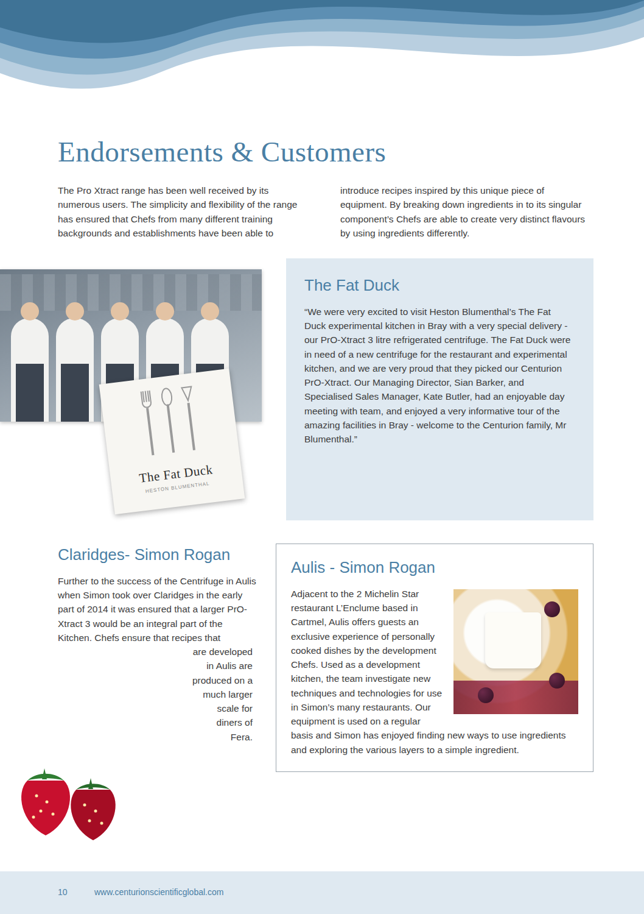Endorsements & Customers
The Pro Xtract range has been well received by its numerous users. The simplicity and flexibility of the range has ensured that Chefs from many different training backgrounds and establishments have been able to introduce recipes inspired by this unique piece of equipment. By breaking down ingredients in to its singular component’s Chefs are able to create very distinct flavours by using ingredients differently.
The Fat DuckHESTON BLUMENTHAL
The Fat Duck
“We were very excited to visit Heston Blumenthal’s The Fat Duck experimental kitchen in Bray with a very special delivery - our PrO-Xtract 3 litre refrigerated centrifuge. The Fat Duck were in need of a new centrifuge for the restaurant and experimental kitchen, and we are very proud that they picked our Centurion PrO-Xtract. Our Managing Director, Sian Barker, and Specialised Sales Manager, Kate Butler, had an enjoyable day meeting with team, and enjoyed a very informative tour of the amazing facilities in Bray - welcome to the Centurion family, Mr Blumenthal.”
Claridges- Simon Rogan
Further to the success of the Centrifuge in Aulis when Simon took over Claridges in the early part of 2014 it was ensured that a larger PrO-Xtract 3 would be an integral part of the Kitchen. Chefs ensure that recipes that
are developed
in Aulis are
produced on a
much larger
scale for
diners of
Fera.
Aulis - Simon Rogan
Adjacent to the 2 Michelin Star restaurant L’Enclume based in Cartmel, Aulis offers guests an exclusive experience of personally cooked dishes by the development Chefs. Used as a development kitchen, the team investigate new techniques and technologies for use in Simon’s many restaurants. Our equipment is used on a regular basis and Simon has enjoyed finding new ways to use ingredients and exploring the various layers to a simple ingredient.
10 www.centurionscientificglobal.com